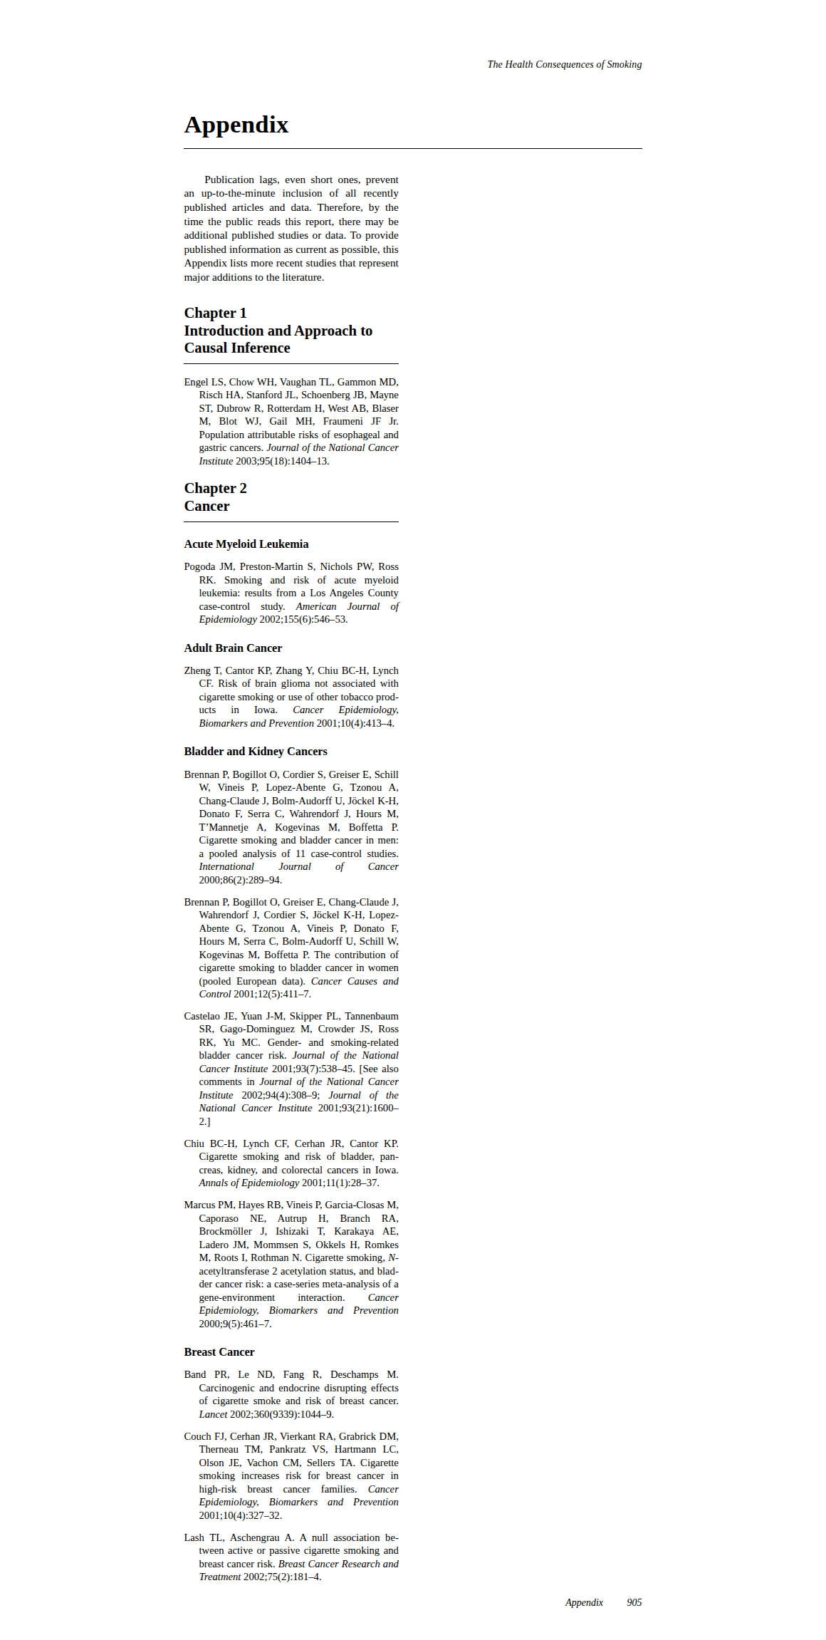The Health Consequences of Smoking
Appendix
Publication lags, even short ones, prevent an up-to-the-minute inclusion of all recently published articles and data. Therefore, by the time the public reads this report, there may be additional published studies or data. To provide published information as current as possible, this Appendix lists more recent studies that represent major additions to the literature.
Chapter 1 Introduction and Approach to Causal Inference
Engel LS, Chow WH, Vaughan TL, Gammon MD, Risch HA, Stanford JL, Schoenberg JB, Mayne ST, Dubrow R, Rotterdam H, West AB, Blaser M, Blot WJ, Gail MH, Fraumeni JF Jr. Population attributable risks of esophageal and gastric cancers. Journal of the National Cancer Institute 2003;95(18):1404–13.
Chapter 2 Cancer
Acute Myeloid Leukemia
Pogoda JM, Preston-Martin S, Nichols PW, Ross RK. Smoking and risk of acute myeloid leukemia: results from a Los Angeles County case-control study. American Journal of Epidemiology 2002;155(6):546–53.
Adult Brain Cancer
Zheng T, Cantor KP, Zhang Y, Chiu BC-H, Lynch CF. Risk of brain glioma not associated with cigarette smoking or use of other tobacco products in Iowa. Cancer Epidemiology, Biomarkers and Prevention 2001;10(4):413–4.
Bladder and Kidney Cancers
Brennan P, Bogillot O, Cordier S, Greiser E, Schill W, Vineis P, Lopez-Abente G, Tzonou A, Chang-Claude J, Bolm-Audorff U, Jöckel K-H, Donato F, Serra C, Wahrendorf J, Hours M, T’Mannetje A, Kogevinas M, Boffetta P. Cigarette smoking and bladder cancer in men: a pooled analysis of 11 case-control studies. International Journal of Cancer 2000;86(2):289–94.
Brennan P, Bogillot O, Greiser E, Chang-Claude J, Wahrendorf J, Cordier S, Jöckel K-H, Lopez-Abente G, Tzonou A, Vineis P, Donato F, Hours M, Serra C, Bolm-Audorff U, Schill W, Kogevinas M, Boffetta P. The contribution of cigarette smoking to bladder cancer in women (pooled European data). Cancer Causes and Control 2001;12(5):411–7.
Castelao JE, Yuan J-M, Skipper PL, Tannenbaum SR, Gago-Dominguez M, Crowder JS, Ross RK, Yu MC. Gender- and smoking-related bladder cancer risk. Journal of the National Cancer Institute 2001;93(7):538–45. [See also comments in Journal of the National Cancer Institute 2002;94(4):308–9; Journal of the National Cancer Institute 2001;93(21):1600–2.]
Chiu BC-H, Lynch CF, Cerhan JR, Cantor KP. Cigarette smoking and risk of bladder, pancreas, kidney, and colorectal cancers in Iowa. Annals of Epidemiology 2001;11(1):28–37.
Marcus PM, Hayes RB, Vineis P, Garcia-Closas M, Caporaso NE, Autrup H, Branch RA, Brockmöller J, Ishizaki T, Karakaya AE, Ladero JM, Mommsen S, Okkels H, Romkes M, Roots I, Rothman N. Cigarette smoking, N-acetyltransferase 2 acetylation status, and bladder cancer risk: a case-series meta-analysis of a gene-environment interaction. Cancer Epidemiology, Biomarkers and Prevention 2000;9(5):461–7.
Breast Cancer
Band PR, Le ND, Fang R, Deschamps M. Carcinogenic and endocrine disrupting effects of cigarette smoke and risk of breast cancer. Lancet 2002;360(9339):1044–9.
Couch FJ, Cerhan JR, Vierkant RA, Grabrick DM, Therneau TM, Pankratz VS, Hartmann LC, Olson JE, Vachon CM, Sellers TA. Cigarette smoking increases risk for breast cancer in high-risk breast cancer families. Cancer Epidemiology, Biomarkers and Prevention 2001;10(4):327–32.
Lash TL, Aschengrau A. A null association between active or passive cigarette smoking and breast cancer risk. Breast Cancer Research and Treatment 2002;75(2):181–4.
Appendix905